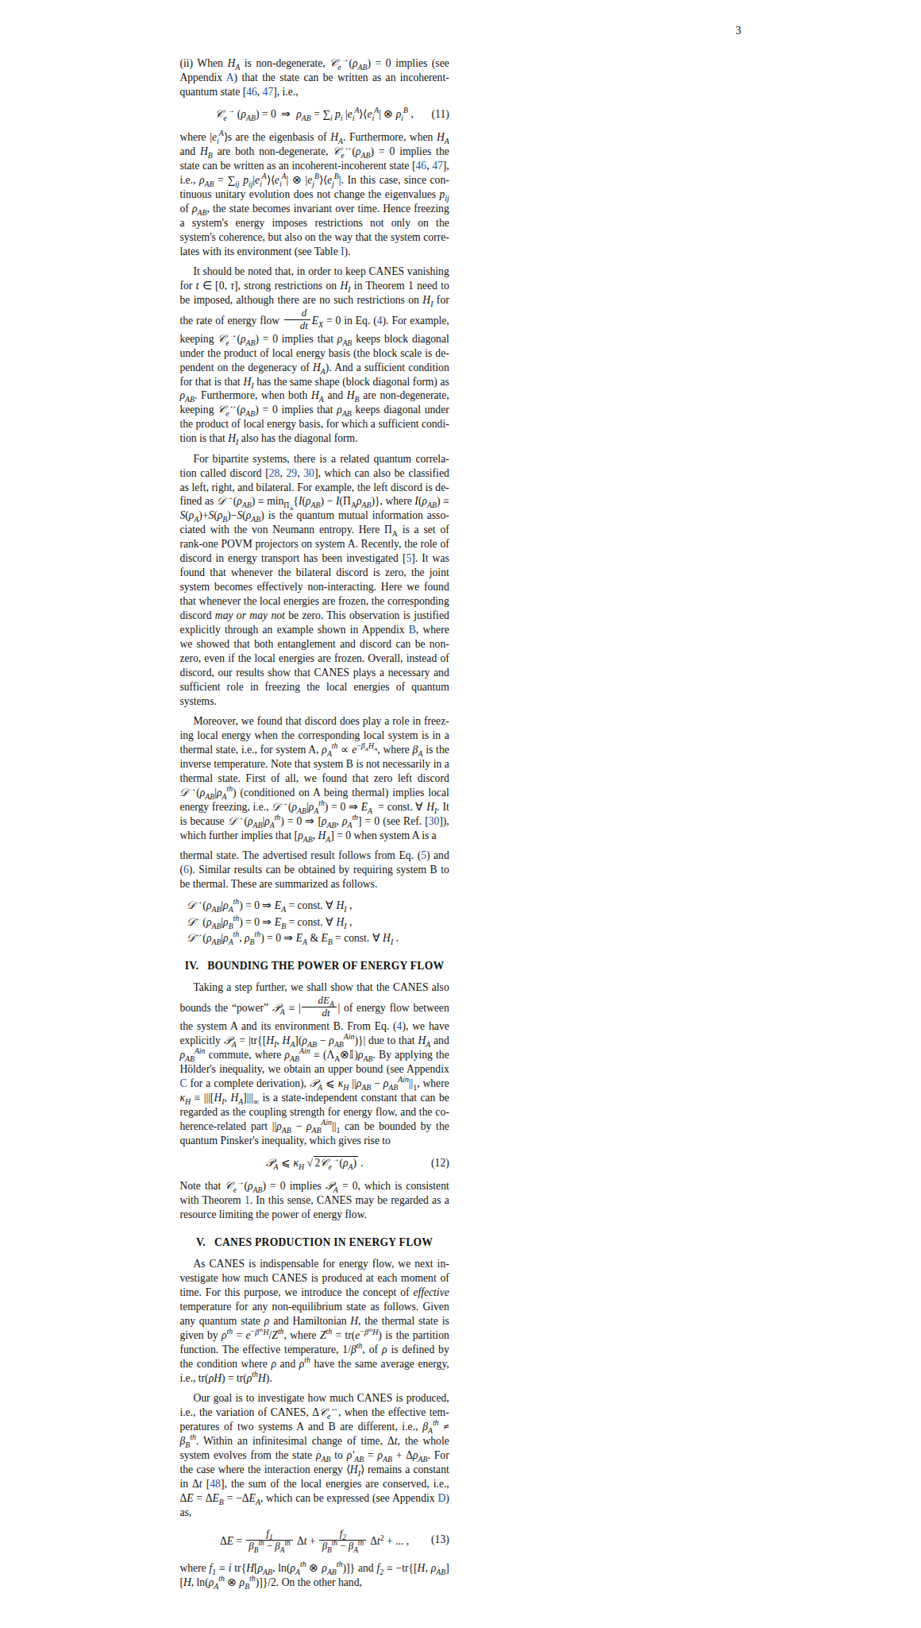3
(ii) When HA is non-degenerate, 𝒞e→(ρAB) = 0 implies (see Appendix A) that the state can be written as an incoherent-quantum state [46, 47], i.e.,
𝒞e→ (ρAB) = 0 ⇒ ρAB = ∑i pi |eiA⟩⟨eiA| ⊗ ρiB , (11)
where |eiA⟩s are the eigenbasis of HA. Furthermore, when HA and HB are both non-degenerate, 𝒞e↔(ρAB) = 0 implies the state can be written as an incoherent-incoherent state [46, 47], i.e., ρAB = ∑ij pij|eiA⟩⟨eiA| ⊗ |ejB⟩⟨ejB|. In this case, since continuous unitary evolution does not change the eigenvalues pij of ρAB, the state becomes invariant over time. Hence freezing a system's energy imposes restrictions not only on the system's coherence, but also on the way that the system correlates with its environment (see Table I).
It should be noted that, in order to keep CANES vanishing for t ∈ [0, τ], strong restrictions on HI in Theorem 1 need to be imposed, although there are no such restrictions on HI for the rate of energy flow ddt EX = 0 in Eq. (4). For example, keeping 𝒞e→(ρAB) = 0 implies that ρAB keeps block diagonal under the product of local energy basis (the block scale is dependent on the degeneracy of HA). And a sufficient condition for that is that HI has the same shape (block diagonal form) as ρAB. Furthermore, when both HA and HB are non-degenerate, keeping 𝒞e↔(ρAB) = 0 implies that ρAB keeps diagonal under the product of local energy basis, for which a sufficient condition is that HI also has the diagonal form.
For bipartite systems, there is a related quantum correlation called discord [28, 29, 30], which can also be classified as left, right, and bilateral. For example, the left discord is defined as 𝒟→(ρAB) ≡ minΠA{I(ρAB) − I(ΠAρAB)}, where I(ρAB) ≡ S(ρA)+S(ρB)−S(ρAB) is the quantum mutual information associated with the von Neumann entropy. Here ΠA is a set of rank-one POVM projectors on system A. Recently, the role of discord in energy transport has been investigated [5]. It was found that whenever the bilateral discord is zero, the joint system becomes effectively non-interacting. Here we found that whenever the local energies are frozen, the corresponding discord may or may not be zero. This observation is justified explicitly through an example shown in Appendix B, where we showed that both entanglement and discord can be non-zero, even if the local energies are frozen. Overall, instead of discord, our results show that CANES plays a necessary and sufficient role in freezing the local energies of quantum systems.
Moreover, we found that discord does play a role in freezing local energy when the corresponding local system is in a thermal state, i.e., for system A, ρAth ∝ e−βAHA, where βA is the inverse temperature. Note that system B is not necessarily in a thermal state. First of all, we found that zero left discord 𝒟→(ρAB|ρAth) (conditioned on A being thermal) implies local energy freezing, i.e., 𝒟→(ρAB|ρAth) = 0 ⇒ EA = const. ∀ HI. It is because 𝒟→(ρAB|ρAth) = 0 ⇒ [ρAB, ρAth] = 0 (see Ref. [30]), which further implies that [ρAB, HA] = 0 when system A is a
thermal state. The advertised result follows from Eq. (5) and (6). Similar results can be obtained by requiring system B to be thermal. These are summarized as follows.
𝒟→(ρAB|ρAth) = 0 ⇒ EA = const. ∀ HI , 𝒟←(ρAB|ρBth) = 0 ⇒ EB = const. ∀ HI , 𝒟↔(ρAB|ρAth, ρBth) = 0 ⇒ EA & EB = const. ∀ HI .
IV. Bounding the power of energy flow
Taking a step further, we shall show that the CANES also bounds the “power” 𝒫A ≡ |dEA dt| of energy flow between the system A and its environment B. From Eq. (4), we have explicitly 𝒫A = |tr{[HI, HA](ρAB − ρABAin)}| due to that HA and ρABAin commute, where ρABAin ≡ (ΛA⊗𝕀)ρAB. By applying the Hölder's inequality, we obtain an upper bound (see Appendix C for a complete derivation), 𝒫A ⩽ κH ||ρAB − ρABAin||1, where κH ≡ |||[HI, HA]|||∞ is a state-independent constant that can be regarded as the coupling strength for energy flow, and the coherence-related part ||ρAB − ρABAin||1 can be bounded by the quantum Pinsker's inequality, which gives rise to
𝒫A ⩽ κH √2𝒞e→(ρA) . (12)
Note that 𝒞e→(ρAB) = 0 implies 𝒫A = 0, which is consistent with Theorem 1. In this sense, CANES may be regarded as a resource limiting the power of energy flow.
V. CANES production in energy flow
As CANES is indispensable for energy flow, we next investigate how much CANES is produced at each moment of time. For this purpose, we introduce the concept of effective temperature for any non-equilibrium state as follows. Given any quantum state ρ and Hamiltonian H, the thermal state is given by ρth = e−βthH/Zth, where Zth = tr(e−βthH) is the partition function. The effective temperature, 1/βth, of ρ is defined by the condition where ρ and ρth have the same average energy, i.e., tr(ρH) = tr(ρthH).
Our goal is to investigate how much CANES is produced, i.e., the variation of CANES, Δ𝒞e↔, when the effective temperatures of two systems A and B are different, i.e., βAth ≠ βBth. Within an infinitesimal change of time, Δt, the whole system evolves from the state ρAB to ρ′AB = ρAB + ΔρAB. For the case where the interaction energy ⟨HI⟩ remains a constant in Δt [48], the sum of the local energies are conserved, i.e., ΔE = ΔEB = −ΔEA, which can be expressed (see Appendix D) as,
ΔE = f1 βBth − βAth Δt + f2 βBth − βAth Δt2 + ... , (13)
where f1 ≡ i tr{H[ρAB, ln(ρAth ⊗ ρABth)]} and f2 ≡ −tr{[H, ρAB][H, ln(ρAth ⊗ ρBth)]}/2. On the other hand,